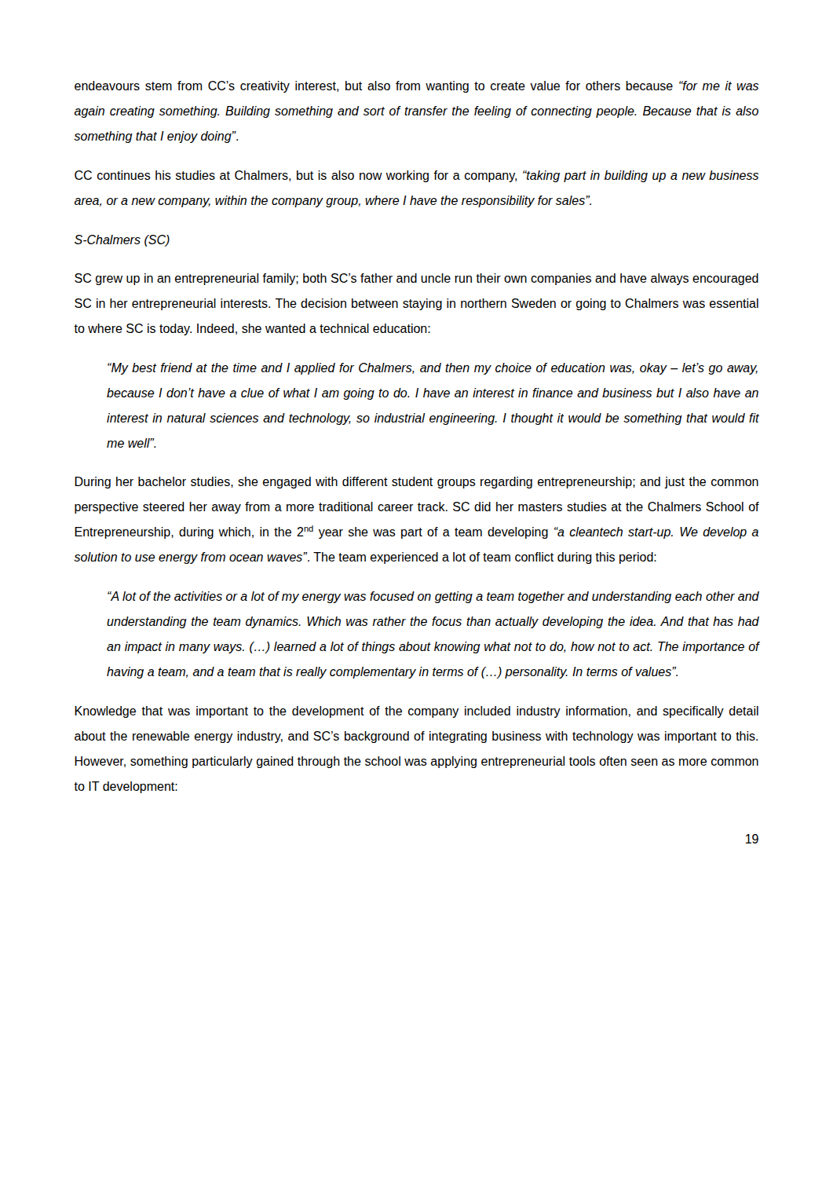endeavours stem from CC’s creativity interest, but also from wanting to create value for others because “for me it was again creating something. Building something and sort of transfer the feeling of connecting people. Because that is also something that I enjoy doing”.
CC continues his studies at Chalmers, but is also now working for a company, “taking part in building up a new business area, or a new company, within the company group, where I have the responsibility for sales”.
S-Chalmers (SC)
SC grew up in an entrepreneurial family; both SC’s father and uncle run their own companies and have always encouraged SC in her entrepreneurial interests. The decision between staying in northern Sweden or going to Chalmers was essential to where SC is today. Indeed, she wanted a technical education:
“My best friend at the time and I applied for Chalmers, and then my choice of education was, okay – let’s go away, because I don’t have a clue of what I am going to do. I have an interest in finance and business but I also have an interest in natural sciences and technology, so industrial engineering. I thought it would be something that would fit me well”.
During her bachelor studies, she engaged with different student groups regarding entrepreneurship; and just the common perspective steered her away from a more traditional career track. SC did her masters studies at the Chalmers School of Entrepreneurship, during which, in the 2nd year she was part of a team developing “a cleantech start-up. We develop a solution to use energy from ocean waves”. The team experienced a lot of team conflict during this period:
“A lot of the activities or a lot of my energy was focused on getting a team together and understanding each other and understanding the team dynamics. Which was rather the focus than actually developing the idea. And that has had an impact in many ways. (…) learned a lot of things about knowing what not to do, how not to act. The importance of having a team, and a team that is really complementary in terms of (…) personality. In terms of values”.
Knowledge that was important to the development of the company included industry information, and specifically detail about the renewable energy industry, and SC’s background of integrating business with technology was important to this. However, something particularly gained through the school was applying entrepreneurial tools often seen as more common to IT development:
19